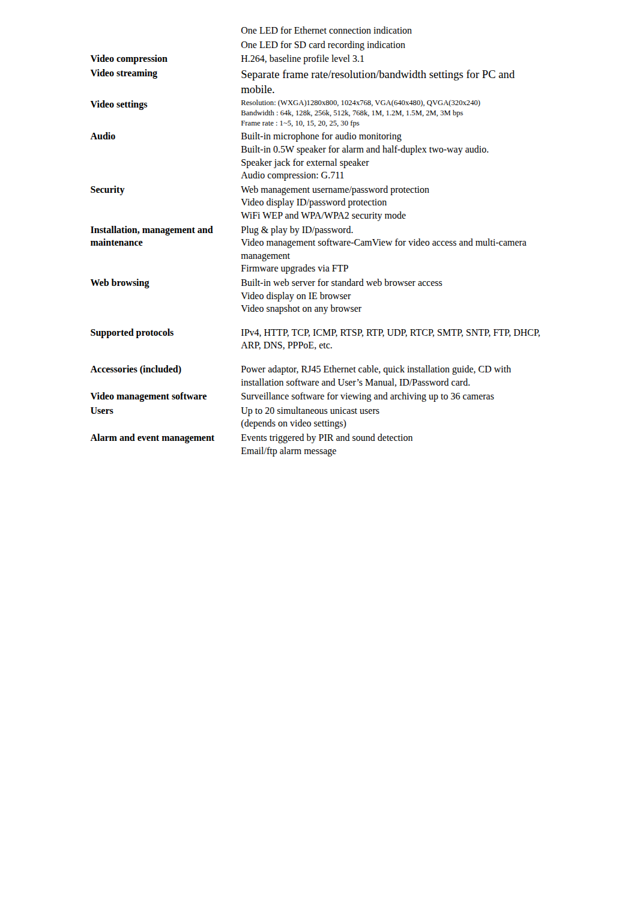| | One LED for Ethernet connection indication |
| | One LED for SD card recording indication |
| Video compression | H.264, baseline profile level 3.1 |
| Video streaming | Separate frame rate/resolution/bandwidth settings for PC and mobile. |
| Video settings | Resolution: (WXGA)1280x800, 1024x768, VGA(640x480), QVGA(320x240) Bandwidth : 64k, 128k, 256k, 512k, 768k, 1M, 1.2M, 1.5M, 2M, 3M bps Frame rate : 1~5, 10, 15, 20, 25, 30 fps |
| Audio | Built-in microphone for audio monitoring Built-in 0.5W speaker for alarm and half-duplex two-way audio. Speaker jack for external speaker Audio compression: G.711 |
| Security | Web management username/password protection Video display ID/password protection WiFi WEP and WPA/WPA2 security mode |
| Installation, management and maintenance | Plug & play by ID/password. Video management software-CamView for video access and multi-camera management Firmware upgrades via FTP |
| Web browsing | Built-in web server for standard web browser access Video display on IE browser Video snapshot on any browser |
| Supported protocols | IPv4, HTTP, TCP, ICMP, RTSP, RTP, UDP, RTCP, SMTP, SNTP, FTP, DHCP, ARP, DNS, PPPoE, etc. |
| Accessories (included) | Power adaptor, RJ45 Ethernet cable, quick installation guide, CD with installation software and User’s Manual, ID/Password card. |
| Video management software | Surveillance software for viewing and archiving up to 36 cameras |
| Users | Up to 20 simultaneous unicast users (depends on video settings) |
| Alarm and event management | Events triggered by PIR and sound detection Email/ftp alarm message |